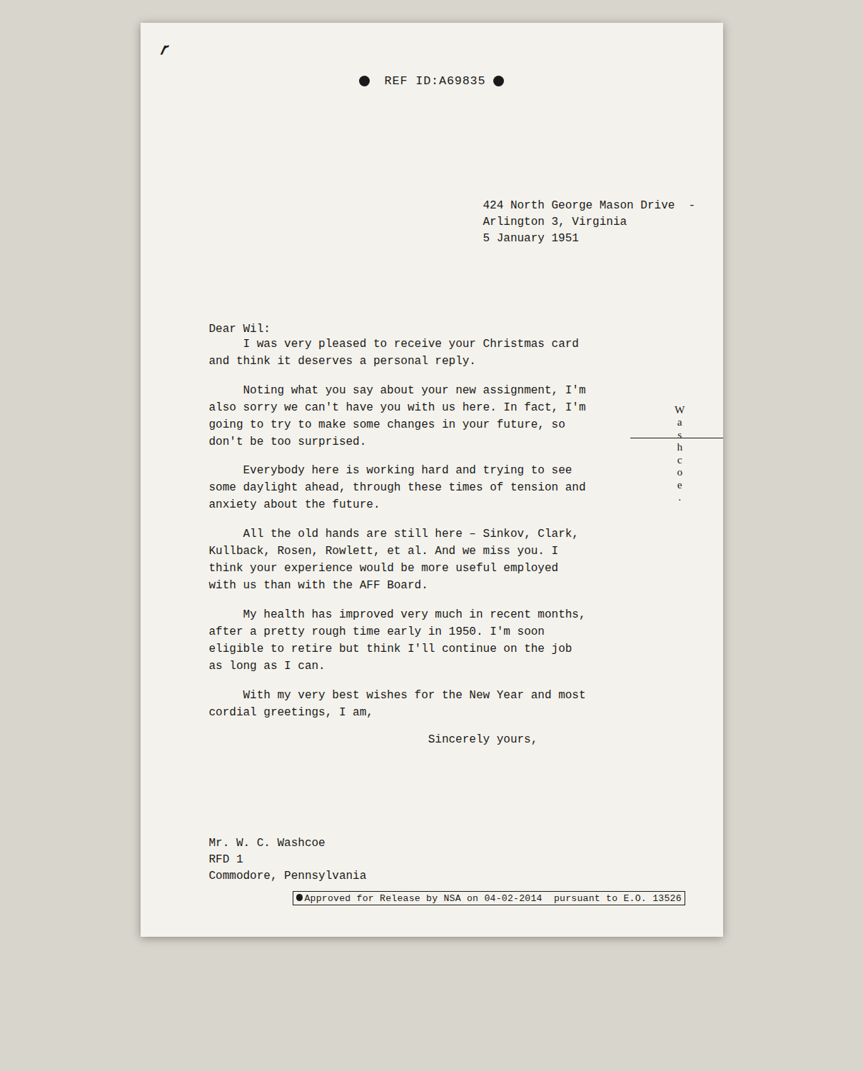𝑟
REF ID:A69835
424 North George Mason Drive -
Arlington 3, Virginia
5 January 1951
Dear Wil:
I was very pleased to receive your Christmas card and think it deserves a personal reply.
Noting what you say about your new assignment, I'm also sorry we can't have you with us here. In fact, I'm going to try to make some changes in your future, so don't be too surprised.
Everybody here is working hard and trying to see some daylight ahead, through these times of tension and anxiety about the future.
All the old hands are still here – Sinkov, Clark, Kullback, Rosen, Rowlett, et al. And we miss you. I think your experience would be more useful employed with us than with the AFF Board.
My health has improved very much in recent months, after a pretty rough time early in 1950. I'm soon eligible to retire but think I'll continue on the job as long as I can.
With my very best wishes for the New Year and most cordial greetings, I am,
Sincerely yours,
Mr. W. C. Washcoe
RFD 1
Commodore, Pennsylvania
W
a
s
h
c
o
e
.
Approved for Release by NSA on 04-02-2014 pursuant to E.O. 13526